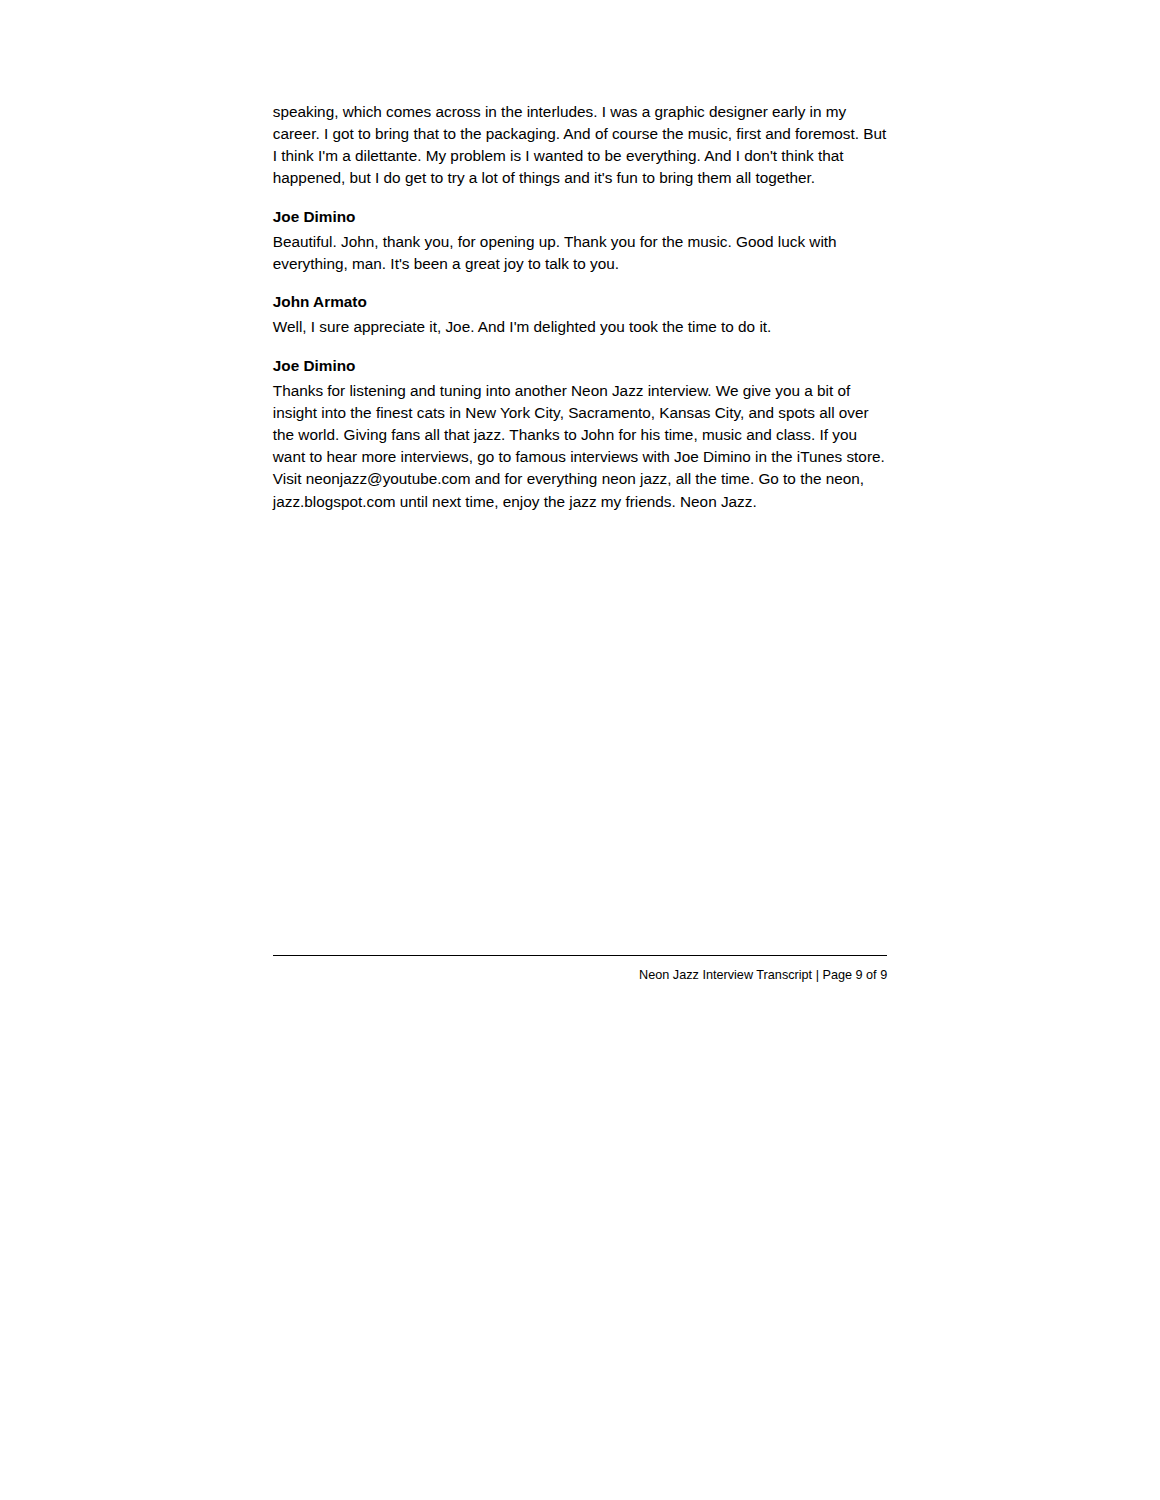speaking, which comes across in the interludes. I was a graphic designer early in my career. I got to bring that to the packaging. And of course the music, first and foremost. But I think I'm a dilettante. My problem is I wanted to be everything. And I don't think that happened, but I do get to try a lot of things and it's fun to bring them all together.
Joe Dimino
Beautiful. John, thank you, for opening up. Thank you for the music. Good luck with everything, man. It's been a great joy to talk to you.
John Armato
Well, I sure appreciate it, Joe. And I'm delighted you took the time to do it.
Joe Dimino
Thanks for listening and tuning into another Neon Jazz interview. We give you a bit of insight into the finest cats in New York City, Sacramento, Kansas City, and spots all over the world. Giving fans all that jazz. Thanks to John for his time, music and class. If you want to hear more interviews, go to famous interviews with Joe Dimino in the iTunes store. Visit neonjazz@youtube.com and for everything neon jazz, all the time. Go to the neon, jazz.blogspot.com until next time, enjoy the jazz my friends. Neon Jazz.
Neon Jazz Interview Transcript | Page 9 of 9